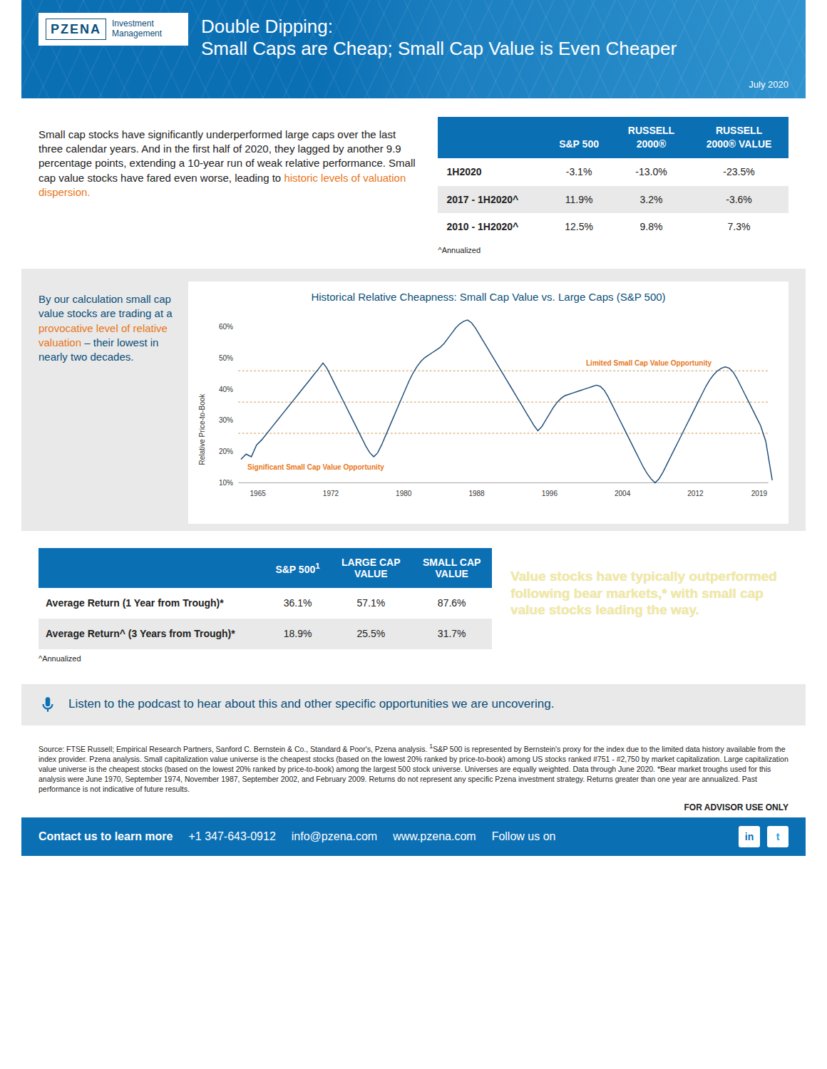PZENA Investment Management
Double Dipping:
Small Caps are Cheap; Small Cap Value is Even Cheaper
July 2020
Small cap stocks have significantly underperformed large caps over the last three calendar years. And in the first half of 2020, they lagged by another 9.9 percentage points, extending a 10-year run of weak relative performance. Small cap value stocks have fared even worse, leading to historic levels of valuation dispersion.
| | S&P 500 | RUSSELL 2000® | RUSSELL 2000® VALUE |
| --- | --- | --- | --- |
| 1H2020 | -3.1% | -13.0% | -23.5% |
| 2017 - 1H2020^ | 11.9% | 3.2% | -3.6% |
| 2010 - 1H2020^ | 12.5% | 9.8% | 7.3% |
^Annualized
By our calculation small cap value stocks are trading at a provocative level of relative valuation – their lowest in nearly two decades.
Historical Relative Cheapness: Small Cap Value vs. Large Caps (S&P 500)
Relative Price-to-Book 60% 50% 40% 30% 20% 10% Limited Small Cap Value Opportunity Significant Small Cap Value Opportunity 1965 1972 1980 1988 1996 2004 2012 2019
| | S&P 500 1 | LARGE CAP VALUE | SMALL CAP VALUE |
| --- | --- | --- | --- |
| Average Return (1 Year from Trough)* | 36.1% | 57.1% | 87.6% |
| Average Return^ (3 Years from Trough)* | 18.9% | 25.5% | 31.7% |
^Annualized
Value stocks have typically outperformed following bear markets,* with small cap value stocks leading the way.
Listen to the podcast to hear about this and other specific opportunities we are uncovering.
Source: FTSE Russell; Empirical Research Partners, Sanford C. Bernstein & Co., Standard & Poor's, Pzena analysis. 1S&P 500 is represented by Bernstein's proxy for the index due to the limited data history available from the index provider. Pzena analysis. Small capitalization value universe is the cheapest stocks (based on the lowest 20% ranked by price-to-book) among US stocks ranked #751 - #2,750 by market capitalization. Large capitalization value universe is the cheapest stocks (based on the lowest 20% ranked by price-to-book) among the largest 500 stock universe. Universes are equally weighted. Data through June 2020. *Bear market troughs used for this analysis were June 1970, September 1974, November 1987, September 2002, and February 2009. Returns do not represent any specific Pzena investment strategy. Returns greater than one year are annualized. Past performance is not indicative of future results.
FOR ADVISOR USE ONLY
Contact us to learn more +1 347-643-0912 info@pzena.com www.pzena.com Follow us on
in t